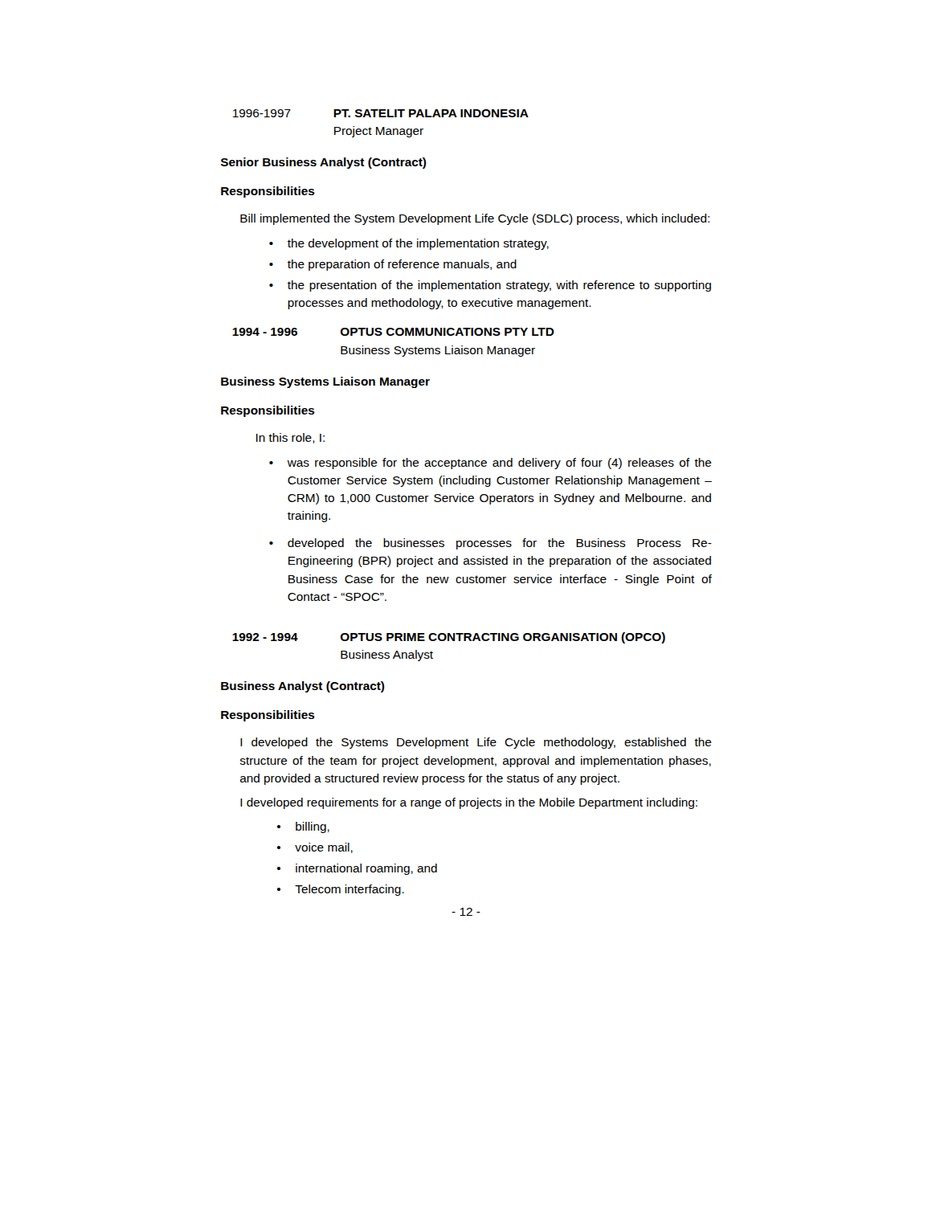| 1996-1997 | PT. SATELIT PALAPA INDONESIA Project Manager |
Senior Business Analyst (Contract)
Responsibilities
Bill implemented the System Development Life Cycle (SDLC) process, which included:
the development of the implementation strategy,
the preparation of reference manuals, and
the presentation of the implementation strategy, with reference to supporting processes and methodology, to executive management.
| 1994 - 1996 | OPTUS COMMUNICATIONS PTY LTD Business Systems Liaison Manager |
Business Systems Liaison Manager
Responsibilities
In this role, I:
was responsible for the acceptance and delivery of four (4) releases of the Customer Service System (including Customer Relationship Management – CRM) to 1,000 Customer Service Operators in Sydney and Melbourne. and training.
developed the businesses processes for the Business Process Re-Engineering (BPR) project and assisted in the preparation of the associated Business Case for the new customer service interface - Single Point of Contact - “SPOC”.
| 1992 - 1994 | OPTUS PRIME CONTRACTING ORGANISATION (OPCO) Business Analyst |
Business Analyst (Contract)
Responsibilities
I developed the Systems Development Life Cycle methodology, established the structure of the team for project development, approval and implementation phases, and provided a structured review process for the status of any project.
I developed requirements for a range of projects in the Mobile Department including:
billing,
voice mail,
international roaming, and
Telecom interfacing.
- 12 -